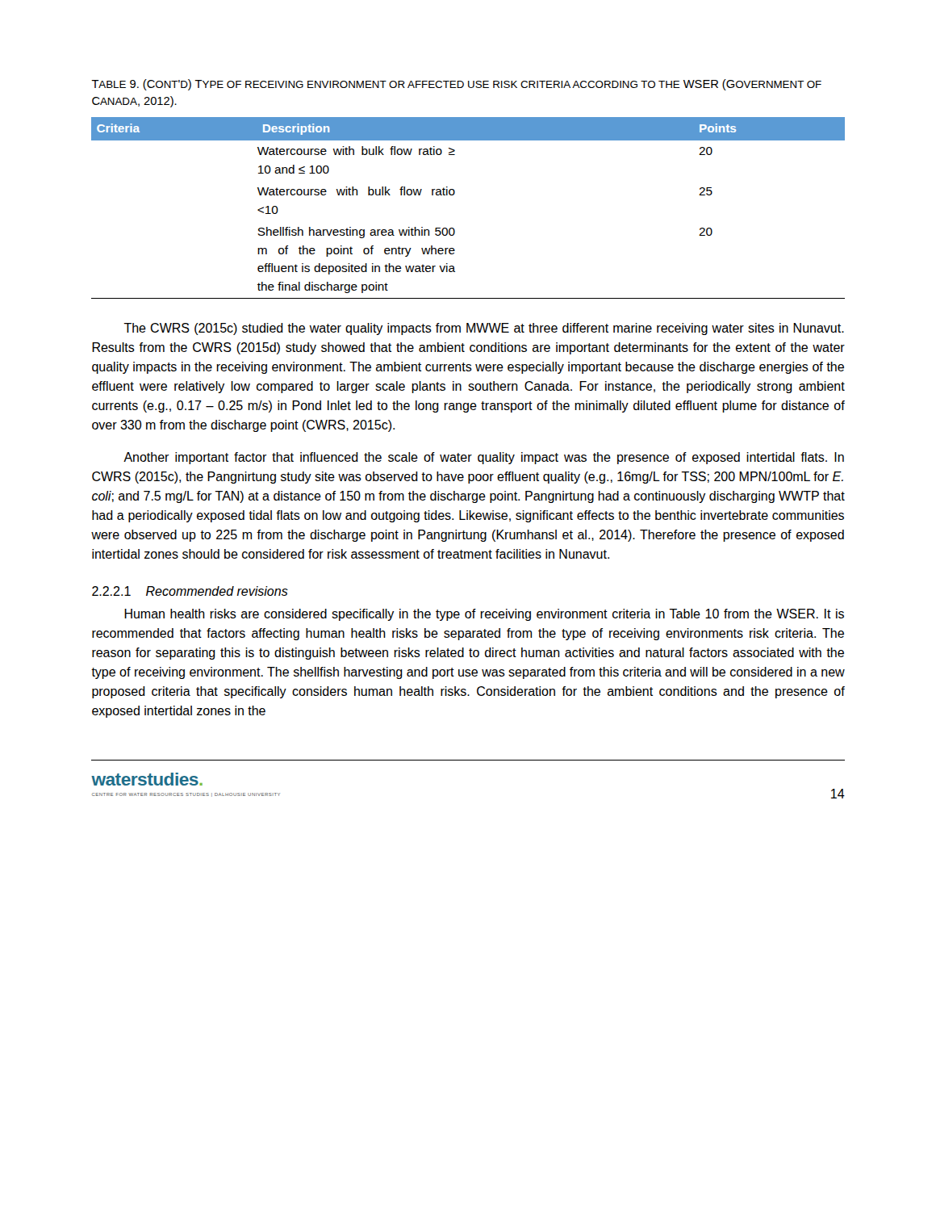TABLE 9. (CONT'D) TYPE OF RECEIVING ENVIRONMENT OR AFFECTED USE RISK CRITERIA ACCORDING TO THE WSER (GOVERNMENT OF CANADA, 2012).
| Criteria | Description | Points |
| --- | --- | --- |
| | Watercourse with bulk flow ratio ≥ 10 and ≤ 100 | 20 |
| | Watercourse with bulk flow ratio <10 | 25 |
| | Shellfish harvesting area within 500 m of the point of entry where effluent is deposited in the water via the final discharge point | 20 |
The CWRS (2015c) studied the water quality impacts from MWWE at three different marine receiving water sites in Nunavut. Results from the CWRS (2015d) study showed that the ambient conditions are important determinants for the extent of the water quality impacts in the receiving environment. The ambient currents were especially important because the discharge energies of the effluent were relatively low compared to larger scale plants in southern Canada. For instance, the periodically strong ambient currents (e.g., 0.17 – 0.25 m/s) in Pond Inlet led to the long range transport of the minimally diluted effluent plume for distance of over 330 m from the discharge point (CWRS, 2015c).
Another important factor that influenced the scale of water quality impact was the presence of exposed intertidal flats. In CWRS (2015c), the Pangnirtung study site was observed to have poor effluent quality (e.g., 16mg/L for TSS; 200 MPN/100mL for E. coli; and 7.5 mg/L for TAN) at a distance of 150 m from the discharge point. Pangnirtung had a continuously discharging WWTP that had a periodically exposed tidal flats on low and outgoing tides. Likewise, significant effects to the benthic invertebrate communities were observed up to 225 m from the discharge point in Pangnirtung (Krumhansl et al., 2014). Therefore the presence of exposed intertidal zones should be considered for risk assessment of treatment facilities in Nunavut.
2.2.2.1 Recommended revisions
Human health risks are considered specifically in the type of receiving environment criteria in Table 10 from the WSER. It is recommended that factors affecting human health risks be separated from the type of receiving environments risk criteria. The reason for separating this is to distinguish between risks related to direct human activities and natural factors associated with the type of receiving environment. The shellfish harvesting and port use was separated from this criteria and will be considered in a new proposed criteria that specifically considers human health risks. Consideration for the ambient conditions and the presence of exposed intertidal zones in the
waterstudies.
Centre for Water Resources Studies | Dalhousie University
14